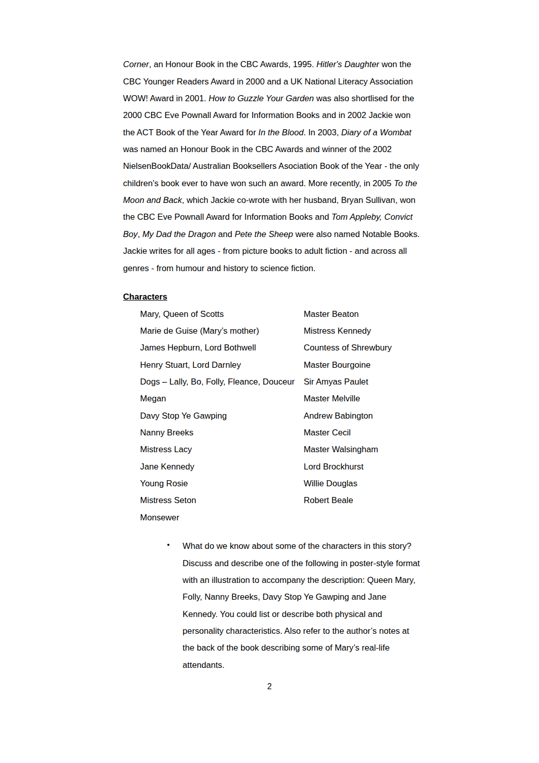Corner, an Honour Book in the CBC Awards, 1995. Hitler's Daughter won the CBC Younger Readers Award in 2000 and a UK National Literacy Association WOW! Award in 2001. How to Guzzle Your Garden was also shortlised for the 2000 CBC Eve Pownall Award for Information Books and in 2002 Jackie won the ACT Book of the Year Award for In the Blood. In 2003, Diary of a Wombat was named an Honour Book in the CBC Awards and winner of the 2002 NielsenBookData/ Australian Booksellers Asociation Book of the Year - the only children's book ever to have won such an award. More recently, in 2005 To the Moon and Back, which Jackie co-wrote with her husband, Bryan Sullivan, won the CBC Eve Pownall Award for Information Books and Tom Appleby, Convict Boy, My Dad the Dragon and Pete the Sheep were also named Notable Books. Jackie writes for all ages - from picture books to adult fiction - and across all genres - from humour and history to science fiction.
Characters
| Mary, Queen of Scotts | Master Beaton |
| Marie de Guise (Mary’s mother) | Mistress Kennedy |
| James Hepburn, Lord Bothwell | Countess of Shrewbury |
| Henry Stuart, Lord Darnley | Master Bourgoine |
| Dogs – Lally, Bo, Folly, Fleance, Douceur | Sir Amyas Paulet |
| Megan | Master Melville |
| Davy Stop Ye Gawping | Andrew Babington |
| Nanny Breeks | Master Cecil |
| Mistress Lacy | Master Walsingham |
| Jane Kennedy | Lord Brockhurst |
| Young Rosie | Willie Douglas |
| Mistress Seton | Robert Beale |
| Monsewer | |
What do we know about some of the characters in this story? Discuss and describe one of the following in poster-style format with an illustration to accompany the description: Queen Mary, Folly, Nanny Breeks, Davy Stop Ye Gawping and Jane Kennedy. You could list or describe both physical and personality characteristics. Also refer to the author’s notes at the back of the book describing some of Mary’s real-life attendants.
2